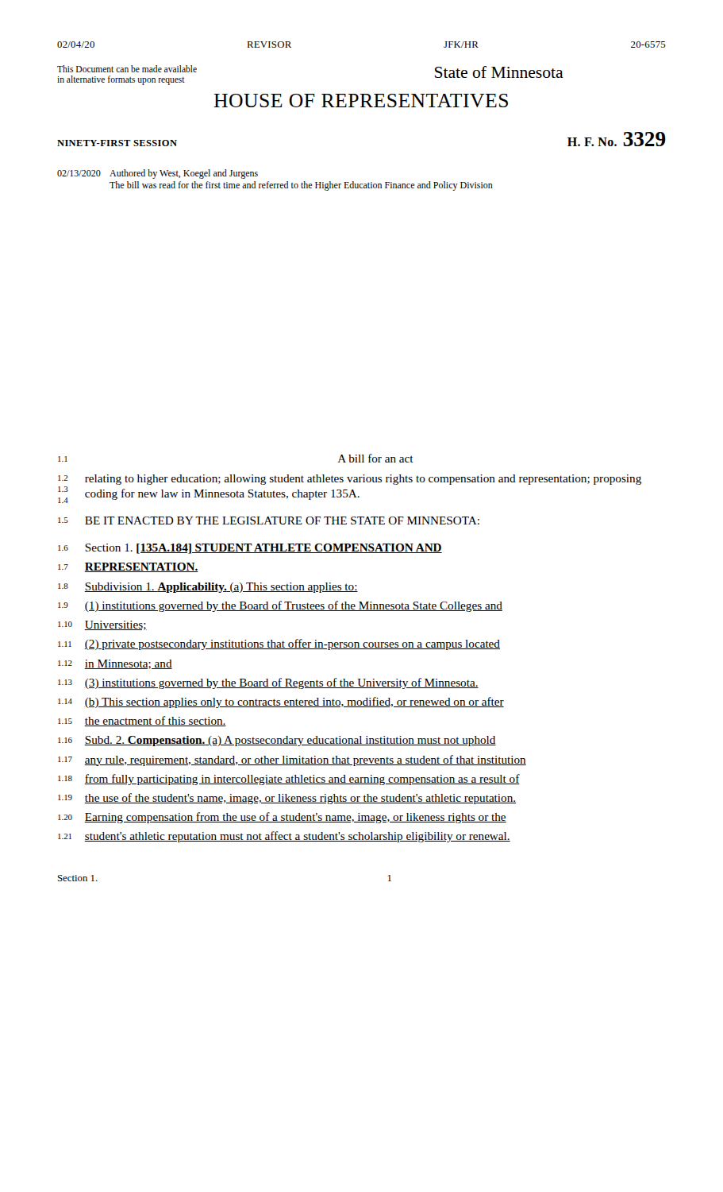02/04/20 REVISOR JFK/HR 20-6575
This Document can be made available
in alternative formats upon request
State of Minnesota
HOUSE OF REPRESENTATIVES
NINETY-FIRST SESSION H. F. No. 3329
02/13/2020 Authored by West, Koegel and Jurgens
The bill was read for the first time and referred to the Higher Education Finance and Policy Division
1.1
A bill for an act
1.2
1.3
1.4
relating to higher education; allowing student athletes various rights to compensation and representation; proposing coding for new law in Minnesota Statutes, chapter 135A.
1.5
BE IT ENACTED BY THE LEGISLATURE OF THE STATE OF MINNESOTA:
1.6
Section 1. [135A.184] STUDENT ATHLETE COMPENSATION AND
1.7
REPRESENTATION.
1.8
Subdivision 1. Applicability. (a) This section applies to:
1.9
(1) institutions governed by the Board of Trustees of the Minnesota State Colleges and
1.10
Universities;
1.11
(2) private postsecondary institutions that offer in-person courses on a campus located
1.12
in Minnesota; and
1.13
(3) institutions governed by the Board of Regents of the University of Minnesota.
1.14
(b) This section applies only to contracts entered into, modified, or renewed on or after
1.15
the enactment of this section.
1.16
Subd. 2. Compensation. (a) A postsecondary educational institution must not uphold
1.17
any rule, requirement, standard, or other limitation that prevents a student of that institution
1.18
from fully participating in intercollegiate athletics and earning compensation as a result of
1.19
the use of the student's name, image, or likeness rights or the student's athletic reputation.
1.20
Earning compensation from the use of a student's name, image, or likeness rights or the
1.21
student's athletic reputation must not affect a student's scholarship eligibility or renewal.
Section 1. 1